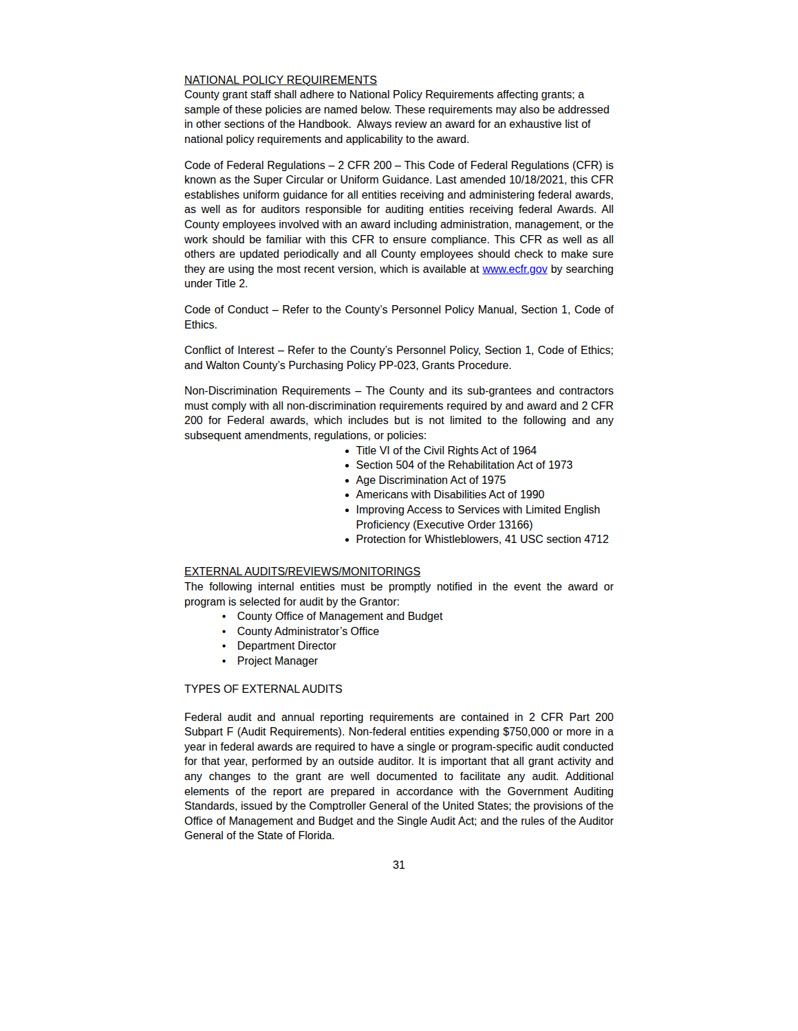NATIONAL POLICY REQUIREMENTS
County grant staff shall adhere to National Policy Requirements affecting grants; a sample of these policies are named below. These requirements may also be addressed in other sections of the Handbook. Always review an award for an exhaustive list of national policy requirements and applicability to the award.
Code of Federal Regulations – 2 CFR 200 – This Code of Federal Regulations (CFR) is known as the Super Circular or Uniform Guidance. Last amended 10/18/2021, this CFR establishes uniform guidance for all entities receiving and administering federal awards, as well as for auditors responsible for auditing entities receiving federal Awards. All County employees involved with an award including administration, management, or the work should be familiar with this CFR to ensure compliance. This CFR as well as all others are updated periodically and all County employees should check to make sure they are using the most recent version, which is available at www.ecfr.gov by searching under Title 2.
Code of Conduct – Refer to the County’s Personnel Policy Manual, Section 1, Code of Ethics.
Conflict of Interest – Refer to the County’s Personnel Policy, Section 1, Code of Ethics; and Walton County’s Purchasing Policy PP-023, Grants Procedure.
Non-Discrimination Requirements – The County and its sub-grantees and contractors must comply with all non-discrimination requirements required by and award and 2 CFR 200 for Federal awards, which includes but is not limited to the following and any subsequent amendments, regulations, or policies:
Title VI of the Civil Rights Act of 1964
Section 504 of the Rehabilitation Act of 1973
Age Discrimination Act of 1975
Americans with Disabilities Act of 1990
Improving Access to Services with Limited English Proficiency (Executive Order 13166)
Protection for Whistleblowers, 41 USC section 4712
EXTERNAL AUDITS/REVIEWS/MONITORINGS
The following internal entities must be promptly notified in the event the award or program is selected for audit by the Grantor:
County Office of Management and Budget
County Administrator’s Office
Department Director
Project Manager
TYPES OF EXTERNAL AUDITS
Federal audit and annual reporting requirements are contained in 2 CFR Part 200 Subpart F (Audit Requirements). Non-federal entities expending $750,000 or more in a year in federal awards are required to have a single or program-specific audit conducted for that year, performed by an outside auditor. It is important that all grant activity and any changes to the grant are well documented to facilitate any audit. Additional elements of the report are prepared in accordance with the Government Auditing Standards, issued by the Comptroller General of the United States; the provisions of the Office of Management and Budget and the Single Audit Act; and the rules of the Auditor General of the State of Florida.
31